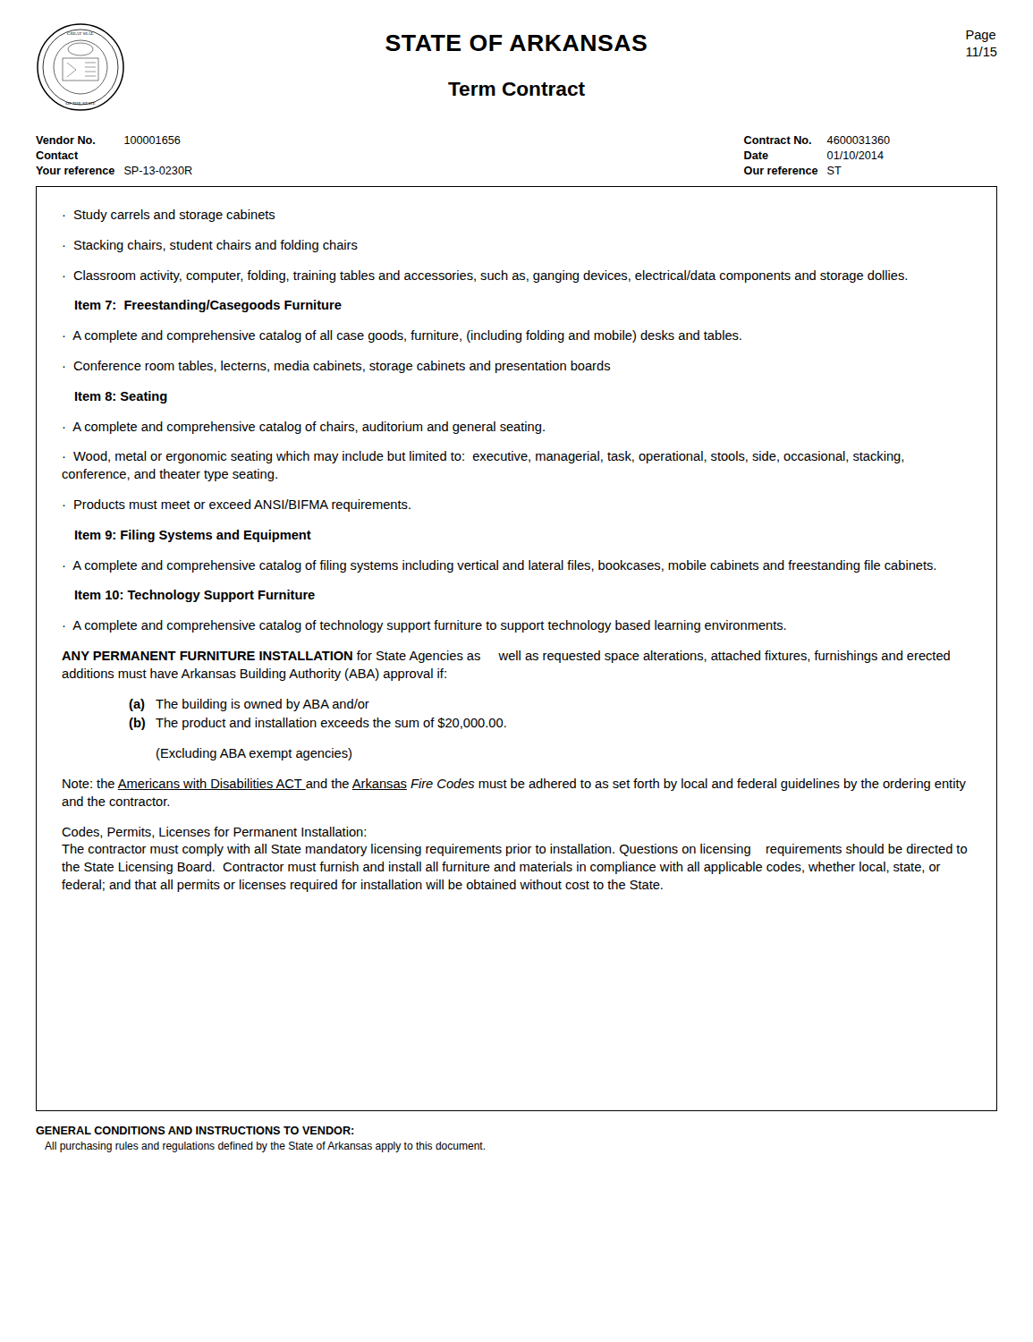Page
11/15
STATE OF ARKANSAS
Term Contract
Vendor No.
100001656
Contact
Your reference
SP-13-0230R
Contract No.
4600031360
Date
01/10/2014
Our reference
ST
· Study carrels and storage cabinets
· Stacking chairs, student chairs and folding chairs
· Classroom activity, computer, folding, training tables and accessories, such as, ganging devices, electrical/data components and storage dollies.
Item 7: Freestanding/Casegoods Furniture
· A complete and comprehensive catalog of all case goods, furniture, (including folding and mobile) desks and tables.
· Conference room tables, lecterns, media cabinets, storage cabinets and presentation boards
Item 8: Seating
· A complete and comprehensive catalog of chairs, auditorium and general seating.
· Wood, metal or ergonomic seating which may include but limited to: executive, managerial, task, operational, stools, side, occasional, stacking, conference, and theater type seating.
· Products must meet or exceed ANSI/BIFMA requirements.
Item 9: Filing Systems and Equipment
· A complete and comprehensive catalog of filing systems including vertical and lateral files, bookcases, mobile cabinets and freestanding file cabinets.
Item 10: Technology Support Furniture
· A complete and comprehensive catalog of technology support furniture to support technology based learning environments.
ANY PERMANENT FURNITURE INSTALLATION for State Agencies as well as requested space alterations, attached fixtures, furnishings and erected additions must have Arkansas Building Authority (ABA) approval if:
(a)
The building is owned by ABA and/or
(b)
The product and installation exceeds the sum of $20,000.00.
(Excluding ABA exempt agencies)
Note: the Americans with Disabilities ACT and the Arkansas Fire Codes must be adhered to as set forth by local and federal guidelines by the ordering entity and the contractor.
Codes, Permits, Licenses for Permanent Installation:
The contractor must comply with all State mandatory licensing requirements prior to installation. Questions on licensing requirements should be directed to the State Licensing Board. Contractor must furnish and install all furniture and materials in compliance with all applicable codes, whether local, state, or federal; and that all permits or licenses required for installation will be obtained without cost to the State.
GENERAL CONDITIONS AND INSTRUCTIONS TO VENDOR:
All purchasing rules and regulations defined by the State of Arkansas apply to this document.